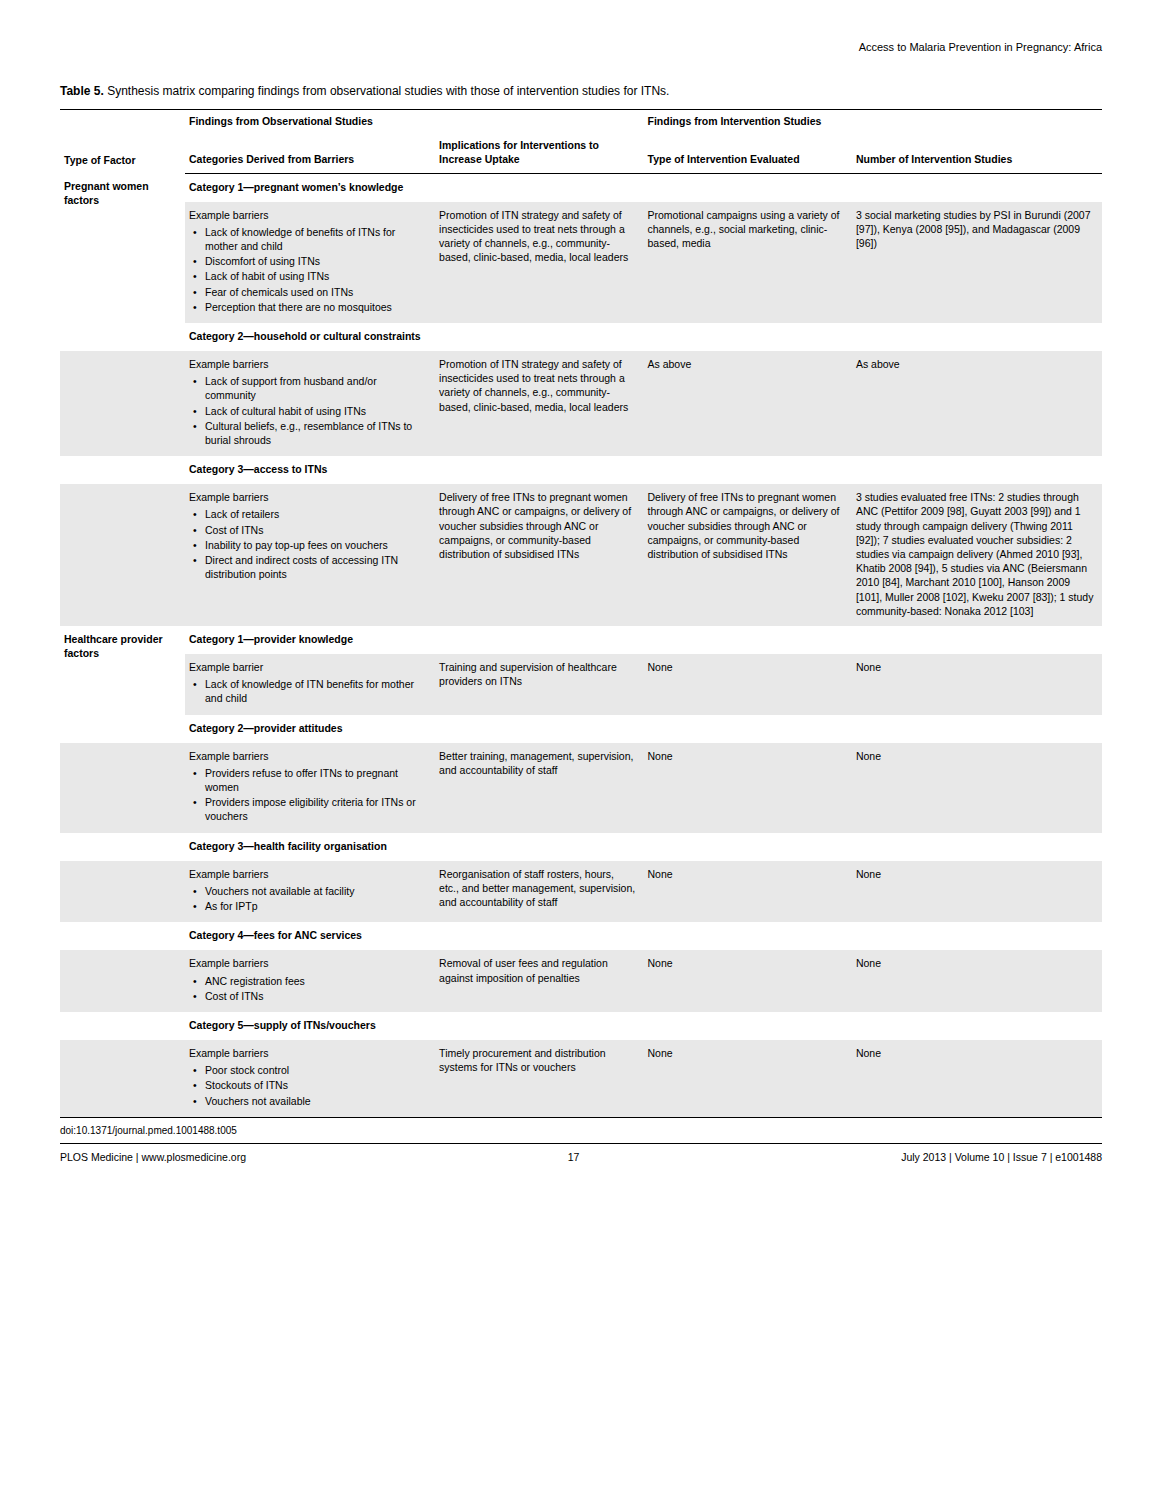Access to Malaria Prevention in Pregnancy: Africa
Table 5. Synthesis matrix comparing findings from observational studies with those of intervention studies for ITNs.
| Type of Factor | Findings from Observational Studies | Findings from Intervention Studies |
| --- | --- | --- |
| Categories Derived from Barriers | Implications for Interventions to Increase Uptake | Type of Intervention Evaluated | Number of Intervention Studies |
| Pregnant women factors | Category 1—pregnant women’s knowledge |
| Example barriers Lack of knowledge of benefits of ITNs for mother and child Discomfort of using ITNs Lack of habit of using ITNs Fear of chemicals used on ITNs Perception that there are no mosquitoes | Promotion of ITN strategy and safety of insecticides used to treat nets through a variety of channels, e.g., community-based, clinic-based, media, local leaders | Promotional campaigns using a variety of channels, e.g., social marketing, clinic-based, media | 3 social marketing studies by PSI in Burundi (2007 [97]), Kenya (2008 [95]), and Madagascar (2009 [96]) |
| | Category 2—household or cultural constraints |
| | Example barriers Lack of support from husband and/or community Lack of cultural habit of using ITNs Cultural beliefs, e.g., resemblance of ITNs to burial shrouds | Promotion of ITN strategy and safety of insecticides used to treat nets through a variety of channels, e.g., community-based, clinic-based, media, local leaders | As above | As above |
| | Category 3—access to ITNs |
| | Example barriers Lack of retailers Cost of ITNs Inability to pay top-up fees on vouchers Direct and indirect costs of accessing ITN distribution points | Delivery of free ITNs to pregnant women through ANC or campaigns, or delivery of voucher subsidies through ANC or campaigns, or community-based distribution of subsidised ITNs | Delivery of free ITNs to pregnant women through ANC or campaigns, or delivery of voucher subsidies through ANC or campaigns, or community-based distribution of subsidised ITNs | 3 studies evaluated free ITNs: 2 studies through ANC (Pettifor 2009 [98], Guyatt 2003 [99]) and 1 study through campaign delivery (Thwing 2011 [92]); 7 studies evaluated voucher subsidies: 2 studies via campaign delivery (Ahmed 2010 [93], Khatib 2008 [94]), 5 studies via ANC (Beiersmann 2010 [84], Marchant 2010 [100], Hanson 2009 [101], Muller 2008 [102], Kweku 2007 [83]); 1 study community-based: Nonaka 2012 [103] |
| Healthcare provider factors | Category 1—provider knowledge |
| Example barrier Lack of knowledge of ITN benefits for mother and child | Training and supervision of healthcare providers on ITNs | None | None |
| | Category 2—provider attitudes |
| | Example barriers Providers refuse to offer ITNs to pregnant women Providers impose eligibility criteria for ITNs or vouchers | Better training, management, supervision, and accountability of staff | None | None |
| | Category 3—health facility organisation |
| | Example barriers Vouchers not available at facility As for IPTp | Reorganisation of staff rosters, hours, etc., and better management, supervision, and accountability of staff | None | None |
| | Category 4—fees for ANC services |
| | Example barriers ANC registration fees Cost of ITNs | Removal of user fees and regulation against imposition of penalties | None | None |
| | Category 5—supply of ITNs/vouchers |
| | Example barriers Poor stock control Stockouts of ITNs Vouchers not available | Timely procurement and distribution systems for ITNs or vouchers | None | None |
doi:10.1371/journal.pmed.1001488.t005
PLOS Medicine | www.plosmedicine.org 17 July 2013 | Volume 10 | Issue 7 | e1001488